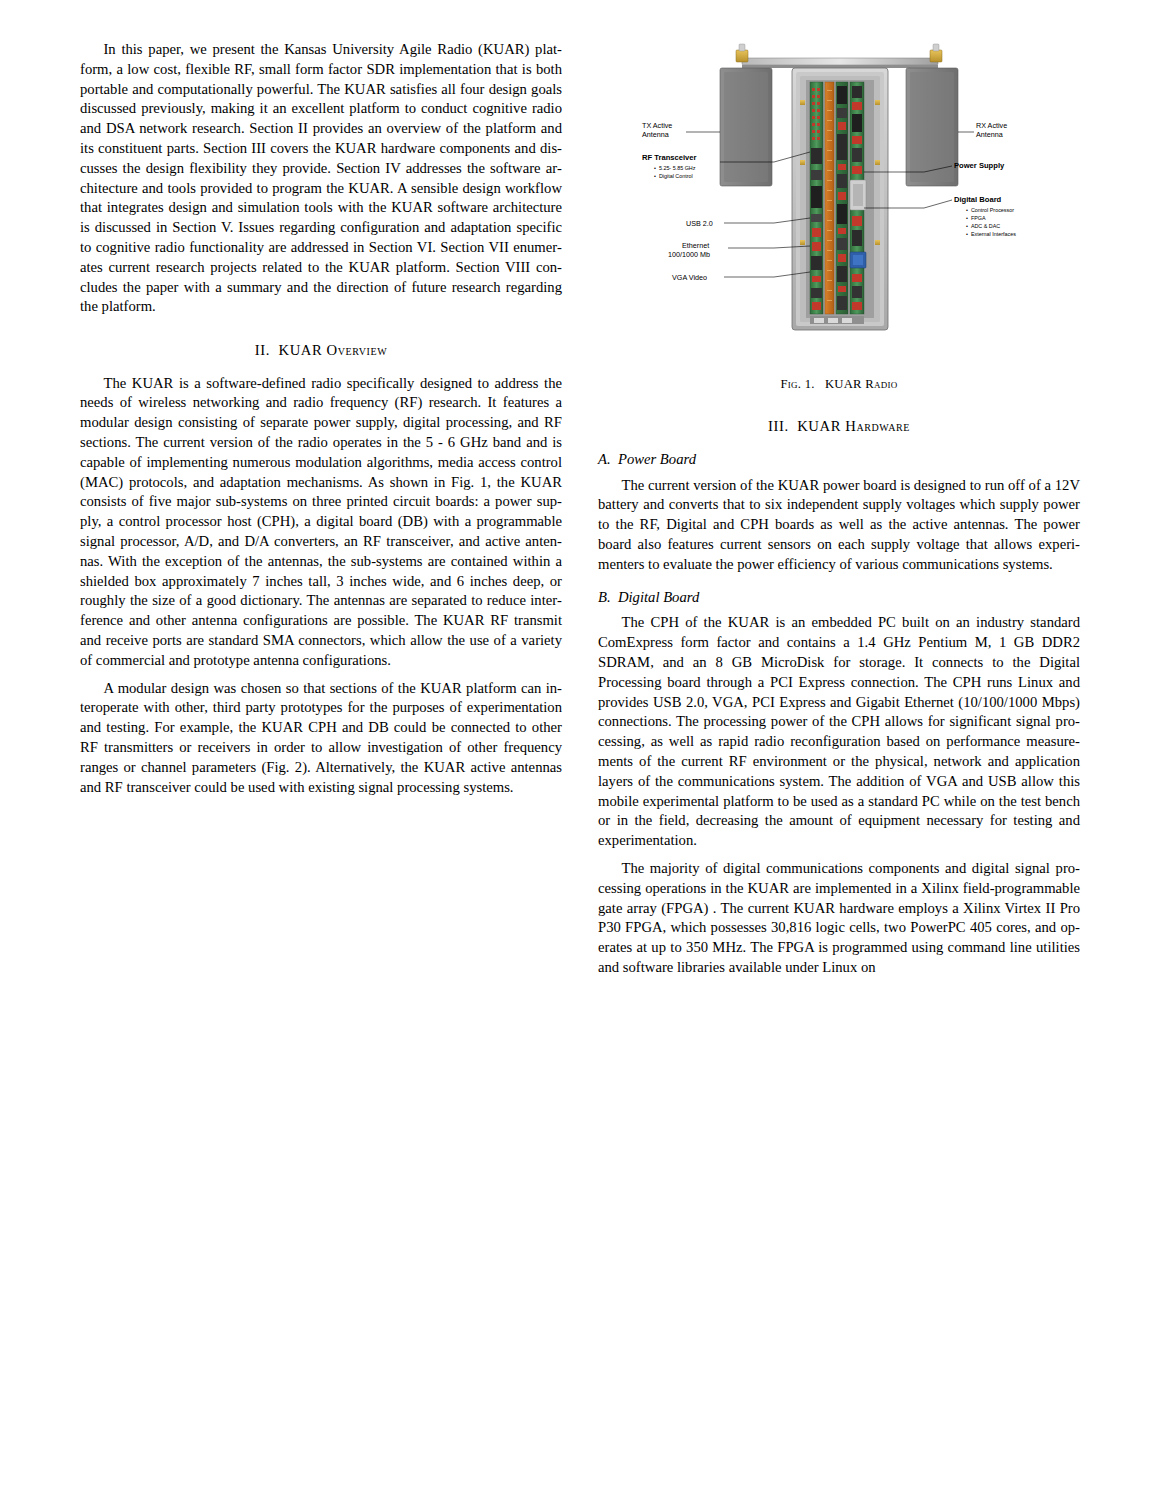In this paper, we present the Kansas University Agile Radio (KUAR) platform, a low cost, flexible RF, small form factor SDR implementation that is both portable and computationally powerful. The KUAR satisfies all four design goals discussed previously, making it an excellent platform to conduct cognitive radio and DSA network research. Section II provides an overview of the platform and its constituent parts. Section III covers the KUAR hardware components and discusses the design flexibility they provide. Section IV addresses the software architecture and tools provided to program the KUAR. A sensible design workflow that integrates design and simulation tools with the KUAR software architecture is discussed in Section V. Issues regarding configuration and adaptation specific to cognitive radio functionality are addressed in Section VI. Section VII enumerates current research projects related to the KUAR platform. Section VIII concludes the paper with a summary and the direction of future research regarding the platform.
II. KUAR Overview
The KUAR is a software-defined radio specifically designed to address the needs of wireless networking and radio frequency (RF) research. It features a modular design consisting of separate power supply, digital processing, and RF sections. The current version of the radio operates in the 5 - 6 GHz band and is capable of implementing numerous modulation algorithms, media access control (MAC) protocols, and adaptation mechanisms. As shown in Fig. 1, the KUAR consists of five major sub-systems on three printed circuit boards: a power supply, a control processor host (CPH), a digital board (DB) with a programmable signal processor, A/D, and D/A converters, an RF transceiver, and active antennas. With the exception of the antennas, the sub-systems are contained within a shielded box approximately 7 inches tall, 3 inches wide, and 6 inches deep, or roughly the size of a good dictionary. The antennas are separated to reduce interference and other antenna configurations are possible. The KUAR RF transmit and receive ports are standard SMA connectors, which allow the use of a variety of commercial and prototype antenna configurations.
A modular design was chosen so that sections of the KUAR platform can interoperate with other, third party prototypes for the purposes of experimentation and testing. For example, the KUAR CPH and DB could be connected to other RF transmitters or receivers in order to allow investigation of other frequency ranges or channel parameters (Fig. 2). Alternatively, the KUAR active antennas and RF transceiver could be used with existing signal processing systems.
TX Active Antenna RF Transceiver • 5.25- 5.85 GHz • Digital Control USB 2.0 Ethernet 100/1000 Mb VGA Video RX Active Antenna Power Supply Digital Board • Control Processor • FPGA • ADC & DAC • External Interfaces
Fig. 1. KUAR Radio
III. KUAR Hardware
A. Power Board
The current version of the KUAR power board is designed to run off of a 12V battery and converts that to six independent supply voltages which supply power to the RF, Digital and CPH boards as well as the active antennas. The power board also features current sensors on each supply voltage that allows experimenters to evaluate the power efficiency of various communications systems.
B. Digital Board
The CPH of the KUAR is an embedded PC built on an industry standard ComExpress form factor and contains a 1.4 GHz Pentium M, 1 GB DDR2 SDRAM, and an 8 GB MicroDisk for storage. It connects to the Digital Processing board through a PCI Express connection. The CPH runs Linux and provides USB 2.0, VGA, PCI Express and Gigabit Ethernet (10/100/1000 Mbps) connections. The processing power of the CPH allows for significant signal processing, as well as rapid radio reconfiguration based on performance measurements of the current RF environment or the physical, network and application layers of the communications system. The addition of VGA and USB allow this mobile experimental platform to be used as a standard PC while on the test bench or in the field, decreasing the amount of equipment necessary for testing and experimentation.
The majority of digital communications components and digital signal processing operations in the KUAR are implemented in a Xilinx field-programmable gate array (FPGA) . The current KUAR hardware employs a Xilinx Virtex II Pro P30 FPGA, which possesses 30,816 logic cells, two PowerPC 405 cores, and operates at up to 350 MHz. The FPGA is programmed using command line utilities and software libraries available under Linux on